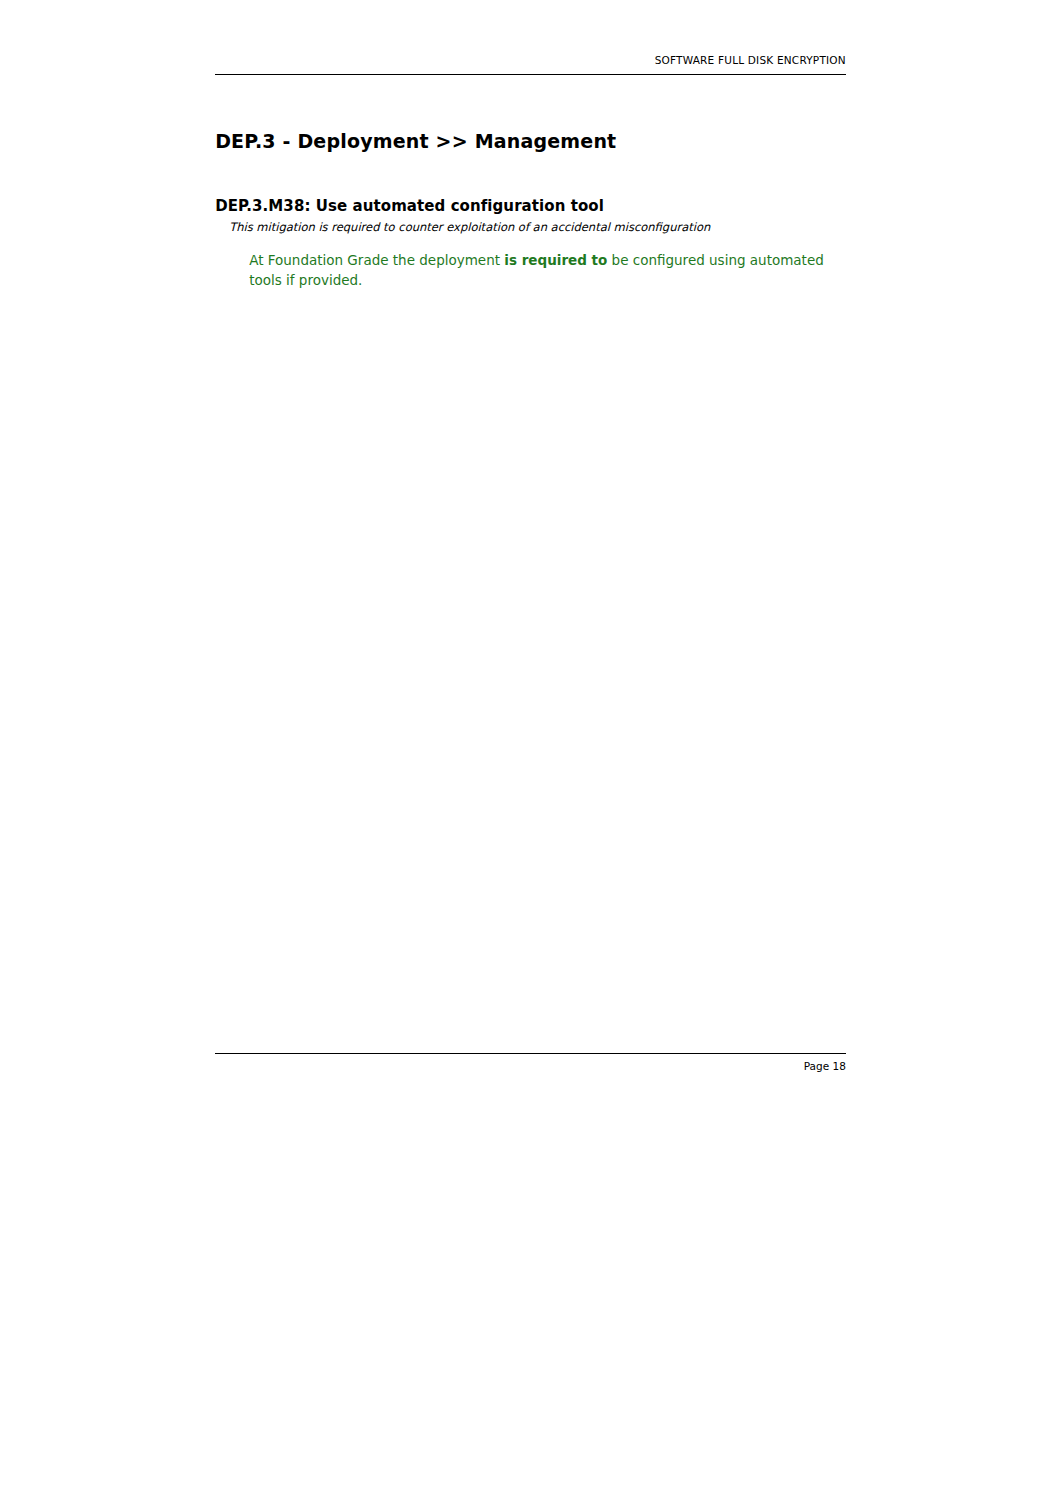SOFTWARE FULL DISK ENCRYPTION
DEP.3 - Deployment >> Management
DEP.3.M38: Use automated configuration tool
This mitigation is required to counter exploitation of an accidental misconfiguration
At Foundation Grade the deployment is required to be configured using automated tools if provided.
Page 18